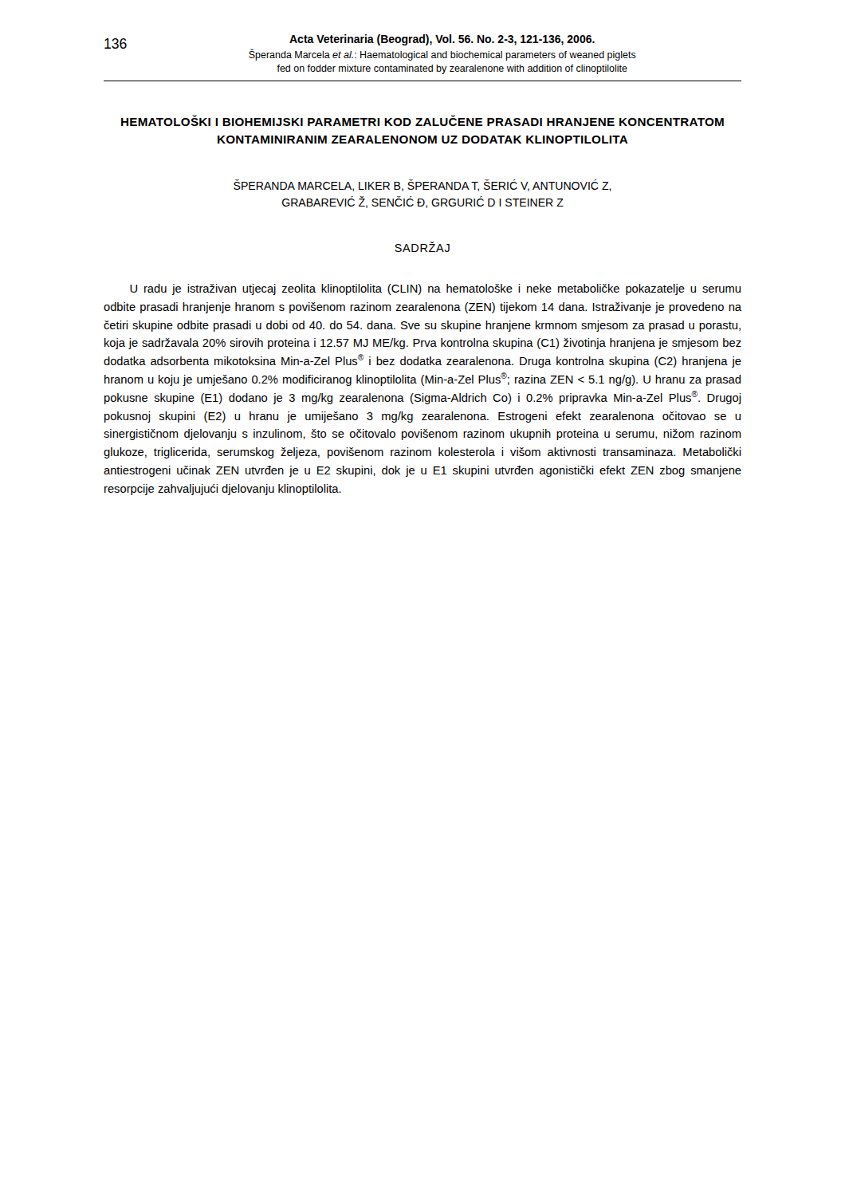136
Acta Veterinaria (Beograd), Vol. 56. No. 2-3, 121-136, 2006. Šperanda Marcela et al.: Haematological and biochemical parameters of weaned piglets fed on fodder mixture contaminated by zearalenone with addition of clinoptilolite
Hematološki i biohemijski parametri kod zalučene prasadi hranjene koncentratom kontaminiranim zearalenonom uz dodatak klinoptilolita
Šperanda Marcela, Liker B, Šperanda T, Šerić V, Antunović Z,
Grabarević Ž, Senčić Đ, Grgurić D i Steiner Z
Sadržaj
U radu je istraživan utjecaj zeolita klinoptilolita (CLIN) na hematološke i neke metaboličke pokazatelje u serumu odbite prasadi hranjenje hranom s povišenom razinom zearalenona (ZEN) tijekom 14 dana. Istraživanje je provedeno na četiri skupine odbite prasadi u dobi od 40. do 54. dana. Sve su skupine hranjene krmnom smjesom za prasad u porastu, koja je sadržavala 20% sirovih proteina i 12.57 MJ ME/kg. Prva kontrolna skupina (C1) životinja hranjena je smjesom bez dodatka adsorbenta mikotoksina Min-a-Zel Plus® i bez dodatka zearalenona. Druga kontrolna skupina (C2) hranjena je hranom u koju je umješano 0.2% modificiranog klinoptilolita (Min-a-Zel Plus®; razina ZEN < 5.1 ng/g). U hranu za prasad pokusne skupine (E1) dodano je 3 mg/kg zearalenona (Sigma-Aldrich Co) i 0.2% pripravka Min-a-Zel Plus®. Drugoj pokusnoj skupini (E2) u hranu je umiješano 3 mg/kg zearalenona. Estrogeni efekt zearalenona očitovao se u sinergističnom djelovanju s inzulinom, što se očitovalo povišenom razinom ukupnih proteina u serumu, nižom razinom glukoze, triglicerida, serumskog željeza, povišenom razinom kolesterola i višom aktivnosti transaminaza. Metabolički antiestrogeni učinak ZEN utvrđen je u E2 skupini, dok je u E1 skupini utvrđen agonistički efekt ZEN zbog smanjene resorpcije zahvaljujući djelovanju klinoptilolita.